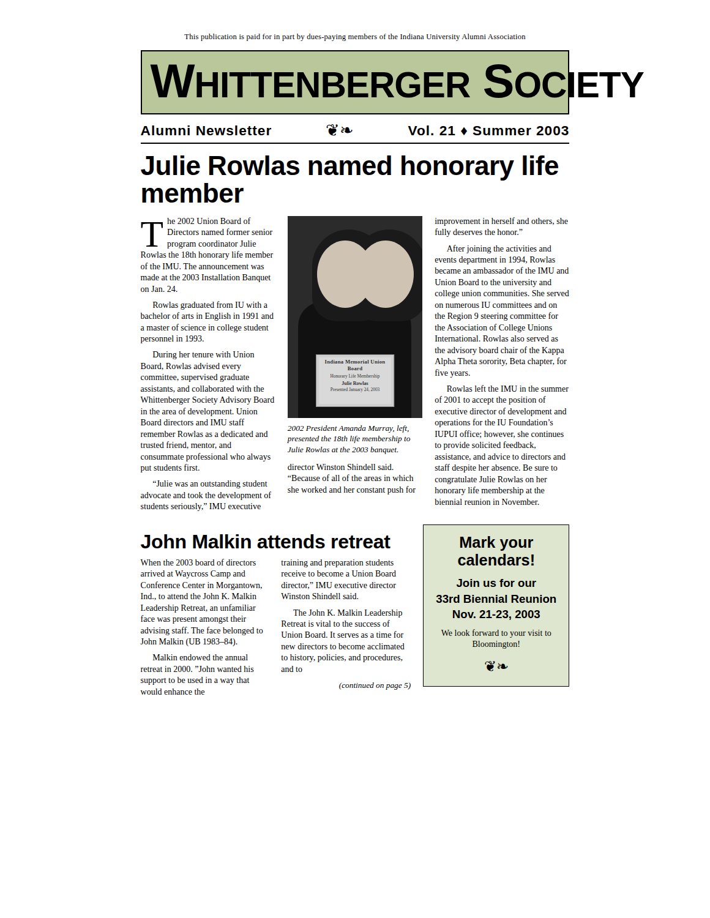This publication is paid for in part by dues-paying members of the Indiana University Alumni Association
WHITTENBERGER SOCIETY
Alumni Newsletter
❦❧
Vol. 21 ♦ Summer 2003
Julie Rowlas named honorary life member
The 2002 Union Board of Directors named former senior program coordinator Julie Rowlas the 18th honorary life member of the IMU. The announcement was made at the 2003 Installation Banquet on Jan. 24.
Rowlas graduated from IU with a bachelor of arts in English in 1991 and a master of science in college student personnel in 1993.
During her tenure with Union Board, Rowlas advised every committee, supervised graduate assistants, and collaborated with the Whittenberger Society Advisory Board in the area of development. Union Board directors and IMU staff remember Rowlas as a dedicated and trusted friend, mentor, and consummate professional who always put students first.
“Julie was an outstanding student advocate and took the development of students seriously,” IMU executive
Indiana Memorial Union Board
Honorary Life Membership
Julie Rowlas
Presented January 24, 2003
2002 President Amanda Murray, left, presented the 18th life membership to Julie Rowlas at the 2003 banquet.
director Winston Shindell said. “Because of all of the areas in which she worked and her constant push for
improvement in herself and others, she fully deserves the honor.”
After joining the activities and events department in 1994, Rowlas became an ambassador of the IMU and Union Board to the university and college union communities. She served on numerous IU committees and on the Region 9 steering committee for the Association of College Unions International. Rowlas also served as the advisory board chair of the Kappa Alpha Theta sorority, Beta chapter, for five years.
Rowlas left the IMU in the summer of 2001 to accept the position of executive director of development and operations for the IU Foundation’s IUPUI office; however, she continues to provide solicited feedback, assistance, and advice to directors and staff despite her absence. Be sure to congratulate Julie Rowlas on her honorary life membership at the biennial reunion in November.
John Malkin attends retreat
When the 2003 board of directors arrived at Waycross Camp and Conference Center in Morgantown, Ind., to attend the John K. Malkin Leadership Retreat, an unfamiliar face was present amongst their advising staff. The face belonged to John Malkin (UB 1983–84).
Malkin endowed the annual retreat in 2000. ”John wanted his support to be used in a way that would enhance the
training and preparation students receive to become a Union Board director,” IMU executive director Winston Shindell said.
The John K. Malkin Leadership Retreat is vital to the success of Union Board. It serves as a time for new directors to become acclimated to history, policies, and procedures, and to
(continued on page 5)
Mark your calendars!
Join us for our
33rd Biennial Reunion
Nov. 21-23, 2003
We look forward to your visit to Bloomington!
❦❧